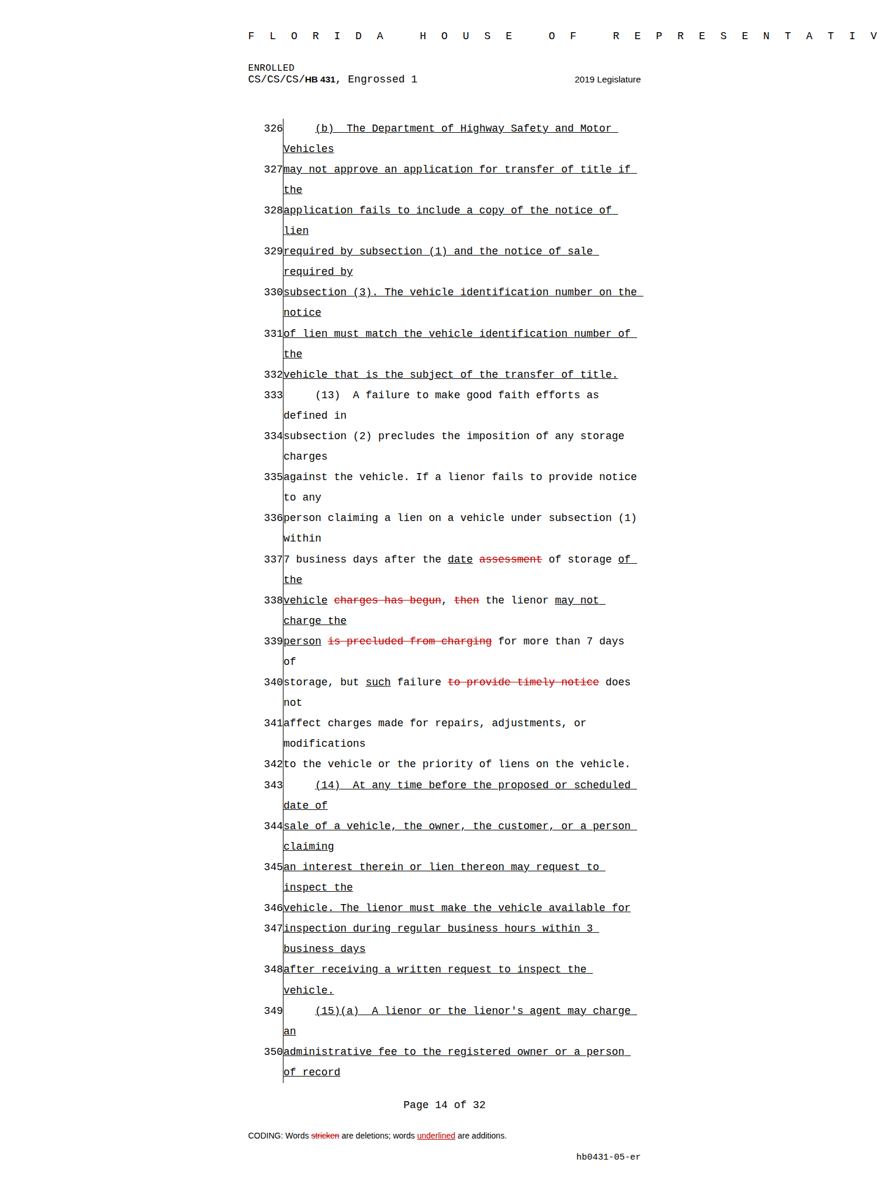F L O R I D A H O U S E O F R E P R E S E N T A T I V E S
ENROLLED
CS/CS/CS/HB 431, Engrossed 1 2019 Legislature
| 326 | (b) The Department of Highway Safety and Motor Vehicles |
| 327 | may not approve an application for transfer of title if the |
| 328 | application fails to include a copy of the notice of lien |
| 329 | required by subsection (1) and the notice of sale required by |
| 330 | subsection (3). The vehicle identification number on the notice |
| 331 | of lien must match the vehicle identification number of the |
| 332 | vehicle that is the subject of the transfer of title. |
| 333 | (13) A failure to make good faith efforts as defined in |
| 334 | subsection (2) precludes the imposition of any storage charges |
| 335 | against the vehicle. If a lienor fails to provide notice to any |
| 336 | person claiming a lien on a vehicle under subsection (1) within |
| 337 | 7 business days after the date assessment of storage of the |
| 338 | vehicle charges has begun , then the lienor may not charge the |
| 339 | person is precluded from charging for more than 7 days of |
| 340 | storage, but such failure to provide timely notice does not |
| 341 | affect charges made for repairs, adjustments, or modifications |
| 342 | to the vehicle or the priority of liens on the vehicle. |
| 343 | (14) At any time before the proposed or scheduled date of |
| 344 | sale of a vehicle, the owner, the customer, or a person claiming |
| 345 | an interest therein or lien thereon may request to inspect the |
| 346 | vehicle. The lienor must make the vehicle available for |
| 347 | inspection during regular business hours within 3 business days |
| 348 | after receiving a written request to inspect the vehicle. |
| 349 | (15)(a) A lienor or the lienor's agent may charge an |
| 350 | administrative fee to the registered owner or a person of record |
Page 14 of 32
CODING: Words stricken are deletions; words underlined are additions.
hb0431-05-er